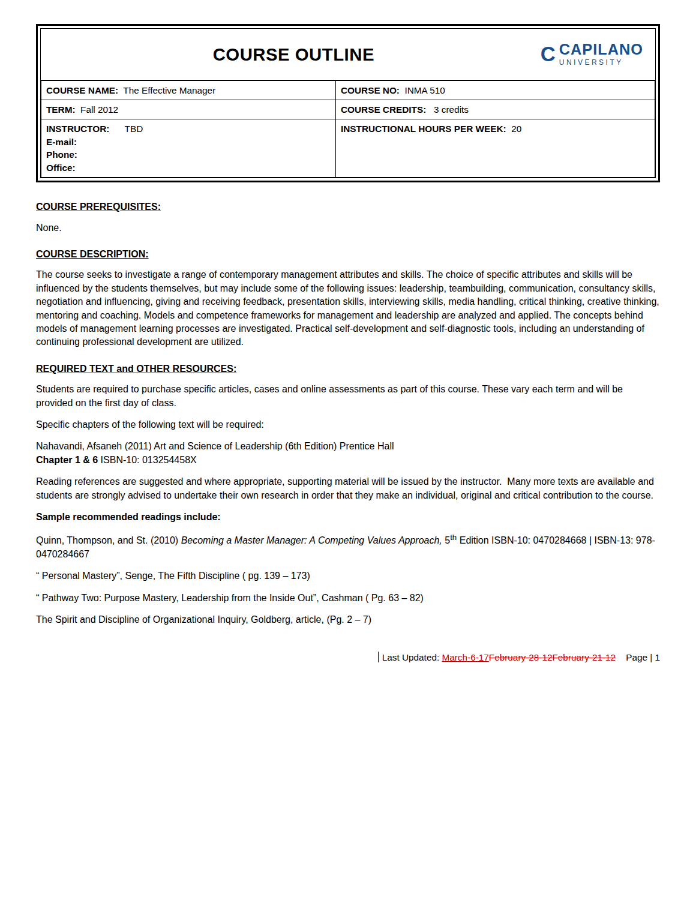COURSE OUTLINE
CCAPILANO
UNIVERSITY
| COURSE NAME: The Effective Manager | COURSE NO: INMA 510 |
| TERM: Fall 2012 | COURSE CREDITS: 3 credits |
| INSTRUCTOR: TBD E-mail: Phone: Office: | INSTRUCTIONAL HOURS PER WEEK: 20 |
COURSE PREREQUISITES:
None.
COURSE DESCRIPTION:
The course seeks to investigate a range of contemporary management attributes and skills. The choice of specific attributes and skills will be influenced by the students themselves, but may include some of the following issues: leadership, teambuilding, communication, consultancy skills, negotiation and influencing, giving and receiving feedback, presentation skills, interviewing skills, media handling, critical thinking, creative thinking, mentoring and coaching. Models and competence frameworks for management and leadership are analyzed and applied. The concepts behind models of management learning processes are investigated. Practical self-development and self-diagnostic tools, including an understanding of continuing professional development are utilized.
REQUIRED TEXT and OTHER RESOURCES:
Students are required to purchase specific articles, cases and online assessments as part of this course. These vary each term and will be provided on the first day of class.
Specific chapters of the following text will be required:
Nahavandi, Afsaneh (2011) Art and Science of Leadership (6th Edition) Prentice Hall
Chapter 1 & 6 ISBN-10: 013254458X
Reading references are suggested and where appropriate, supporting material will be issued by the instructor. Many more texts are available and students are strongly advised to undertake their own research in order that they make an individual, original and critical contribution to the course.
Sample recommended readings include:
Quinn, Thompson, and St. (2010) Becoming a Master Manager: A Competing Values Approach, 5th Edition ISBN-10: 0470284668 | ISBN-13: 978-0470284667
“ Personal Mastery”, Senge, The Fifth Discipline ( pg. 139 – 173)
“ Pathway Two: Purpose Mastery, Leadership from the Inside Out”, Cashman ( Pg. 63 – 82)
The Spirit and Discipline of Organizational Inquiry, Goldberg, article, (Pg. 2 – 7)
Last Updated: March-6-17 February-28-12 February-21-12 Page | 1